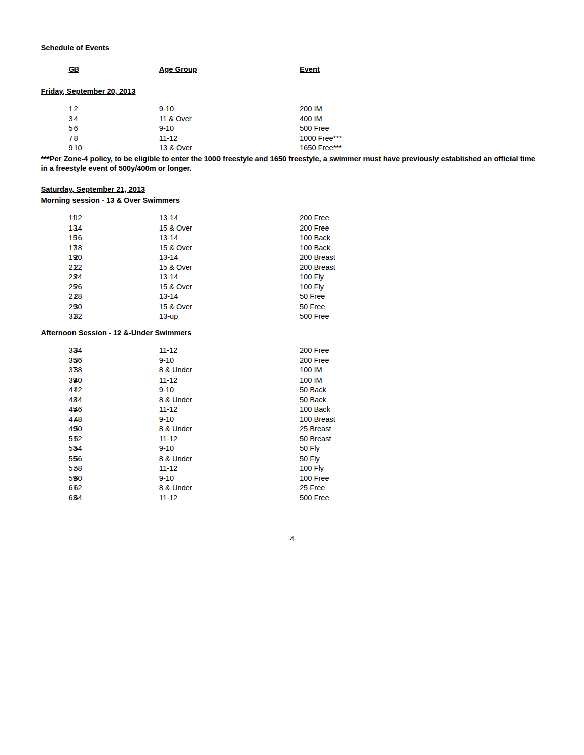Schedule of Events
| G | B | Age Group | Event |
| --- | --- | --- | --- |
Friday, September 20, 2013
| 1 | 2 | 9-10 | 200 IM |
| 3 | 4 | 11 & Over | 400 IM |
| 5 | 6 | 9-10 | 500 Free |
| 7 | 8 | 11-12 | 1000 Free*** |
| 9 | 10 | 13 & Over | 1650 Free*** |
***Per Zone-4 policy, to be eligible to enter the 1000 freestyle and 1650 freestyle, a swimmer must have previously established an official time in a freestyle event of 500y/400m or longer.
Saturday, September 21, 2013
Morning session - 13 & Over Swimmers
| 11 | 12 | 13-14 | 200 Free |
| 13 | 14 | 15 & Over | 200 Free |
| 15 | 16 | 13-14 | 100 Back |
| 17 | 18 | 15 & Over | 100 Back |
| 19 | 20 | 13-14 | 200 Breast |
| 21 | 22 | 15 & Over | 200 Breast |
| 23 | 24 | 13-14 | 100 Fly |
| 25 | 26 | 15 & Over | 100 Fly |
| 27 | 28 | 13-14 | 50 Free |
| 29 | 30 | 15 & Over | 50 Free |
| 31 | 32 | 13-up | 500 Free |
Afternoon Session - 12 &-Under Swimmers
| 33 | 34 | 11-12 | 200 Free |
| 35 | 36 | 9-10 | 200 Free |
| 37 | 38 | 8 & Under | 100 IM |
| 39 | 40 | 11-12 | 100 IM |
| 41 | 42 | 9-10 | 50 Back |
| 43 | 44 | 8 & Under | 50 Back |
| 45 | 46 | 11-12 | 100 Back |
| 47 | 48 | 9-10 | 100 Breast |
| 49 | 50 | 8 & Under | 25 Breast |
| 51 | 52 | 11-12 | 50 Breast |
| 53 | 54 | 9-10 | 50 Fly |
| 55 | 56 | 8 & Under | 50 Fly |
| 57 | 58 | 11-12 | 100 Fly |
| 59 | 60 | 9-10 | 100 Free |
| 61 | 62 | 8 & Under | 25 Free |
| 63 | 64 | 11-12 | 500 Free |
-4-